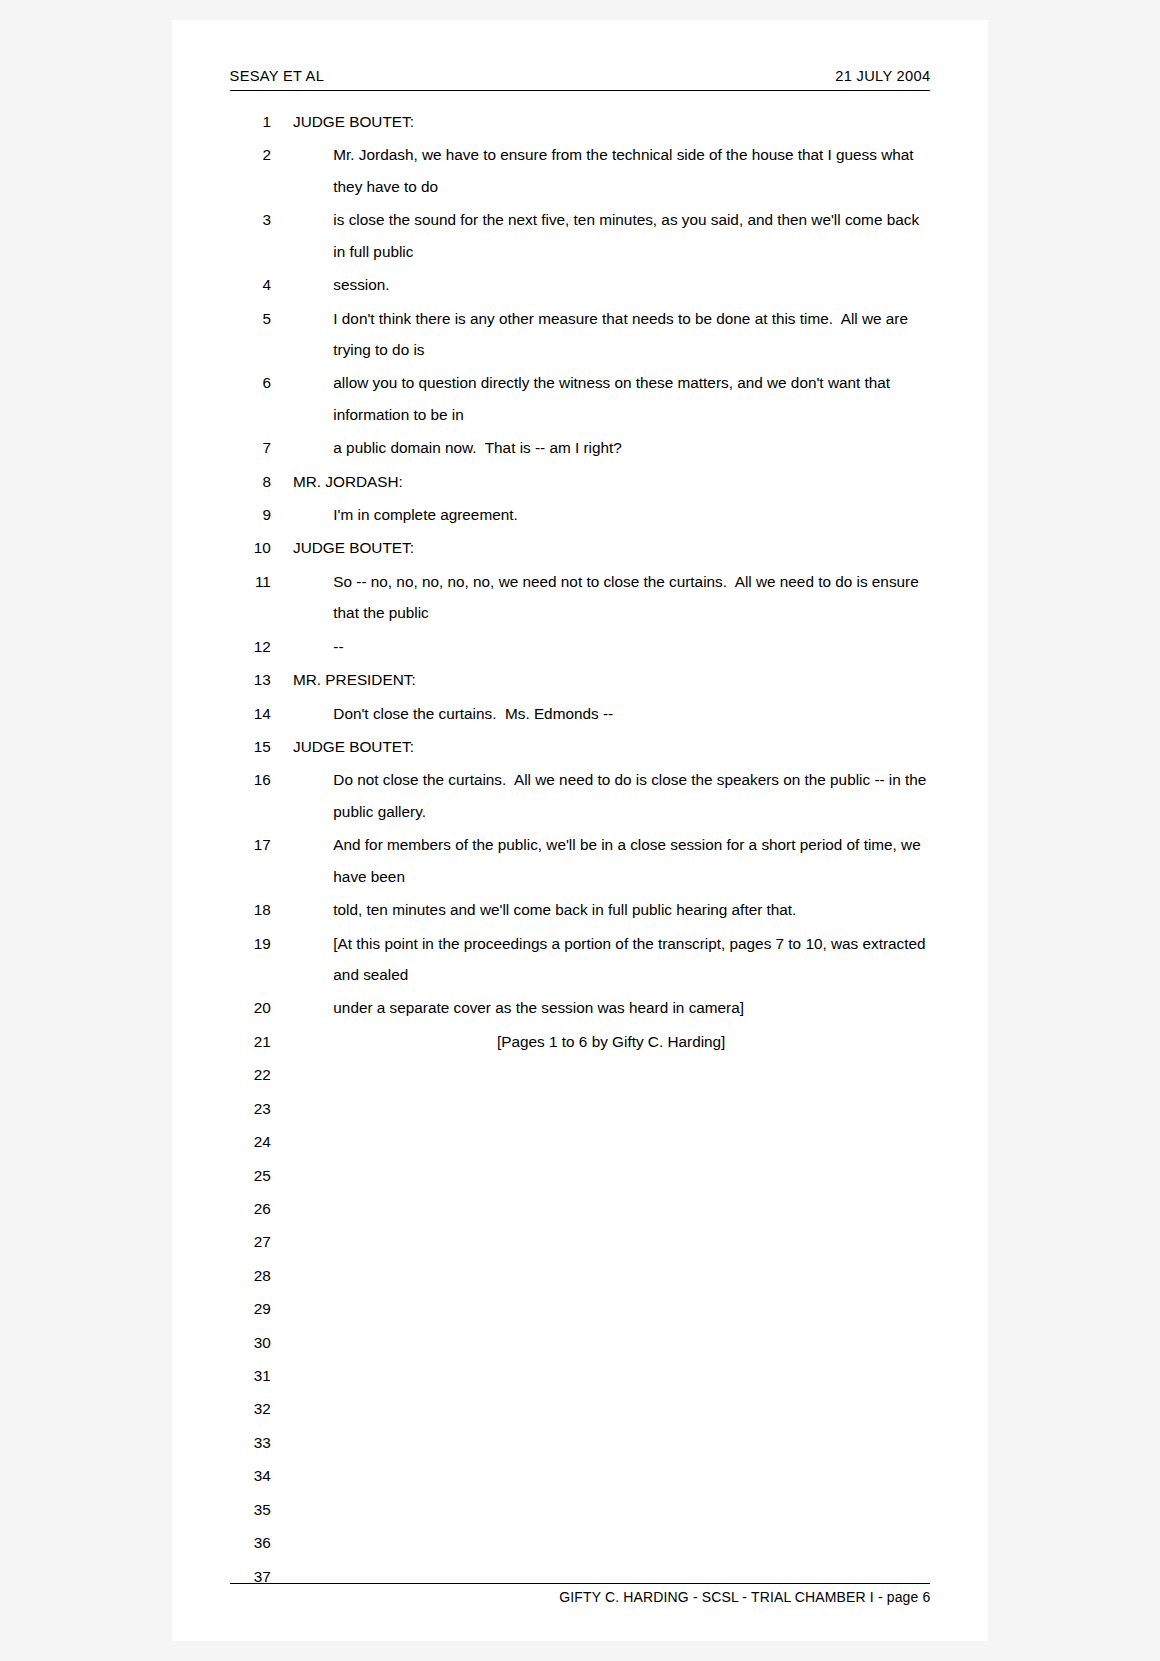SESAY ET AL 21 JULY 2004
| 1 | JUDGE BOUTET: |
| 2 | Mr. Jordash, we have to ensure from the technical side of the house that I guess what they have to do |
| 3 | is close the sound for the next five, ten minutes, as you said, and then we'll come back in full public |
| 4 | session. |
| 5 | I don't think there is any other measure that needs to be done at this time. All we are trying to do is |
| 6 | allow you to question directly the witness on these matters, and we don't want that information to be in |
| 7 | a public domain now. That is -- am I right? |
| 8 | MR. JORDASH: |
| 9 | I'm in complete agreement. |
| 10 | JUDGE BOUTET: |
| 11 | So -- no, no, no, no, no, we need not to close the curtains. All we need to do is ensure that the public |
| 12 | -- |
| 13 | MR. PRESIDENT: |
| 14 | Don't close the curtains. Ms. Edmonds -- |
| 15 | JUDGE BOUTET: |
| 16 | Do not close the curtains. All we need to do is close the speakers on the public -- in the public gallery. |
| 17 | And for members of the public, we'll be in a close session for a short period of time, we have been |
| 18 | told, ten minutes and we'll come back in full public hearing after that. |
| 19 | [At this point in the proceedings a portion of the transcript, pages 7 to 10, was extracted and sealed |
| 20 | under a separate cover as the session was heard in camera] |
| 21 | [Pages 1 to 6 by Gifty C. Harding] |
| 22 | |
| 23 | |
| 24 | |
| 25 | |
| 26 | |
| 27 | |
| 28 | |
| 29 | |
| 30 | |
| 31 | |
| 32 | |
| 33 | |
| 34 | |
| 35 | |
| 36 | |
| 37 | |
GIFTY C. HARDING - SCSL - TRIAL CHAMBER I - page 6